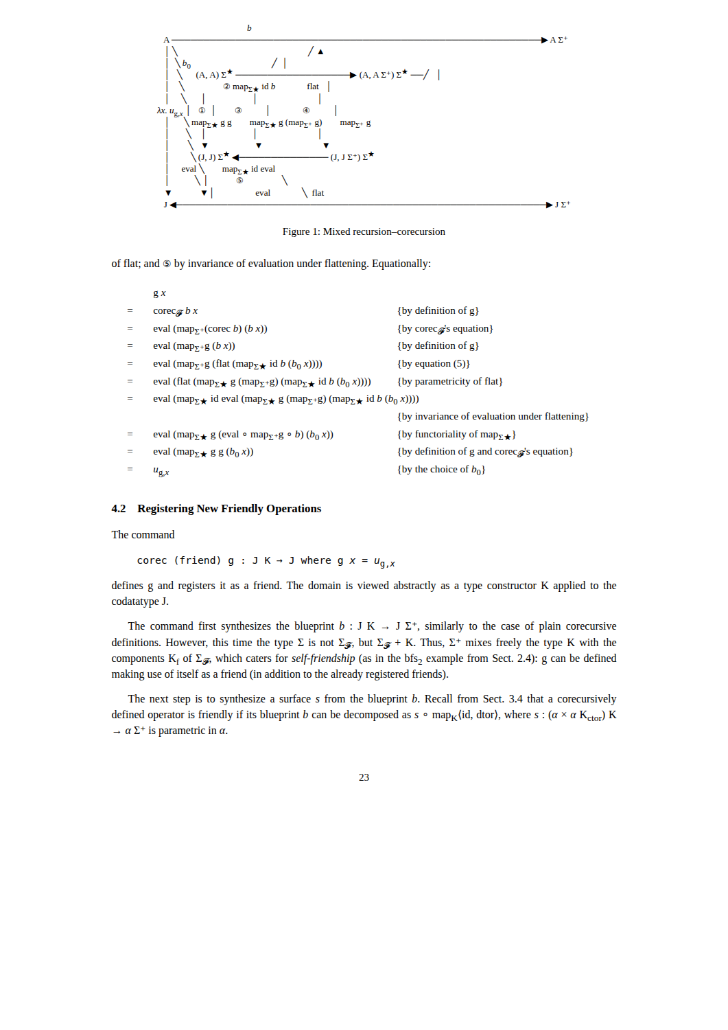b A ──────────────────────────────────────────────────────────▶ A Σ⁺ │ ╲ ╱ ▲ │ ╲ b0 ╱ │ │ ╲ (A, A) Σ★ ──────────────────▶ (A, A Σ⁺) Σ★ ──╱ │ │ ╲ ② mapΣ★ id b flat │ │ ╲ │ │ │ λx. ug,x │ ① │ ③ │ ④ │ │ ╲ mapΣ★ g g mapΣ★ g (mapΣ⁺ g) mapΣ⁺ g │ ╲ │ │ │ │ ╲ ▼ ▼ ▼ │ ╲ (J, J) Σ★ ◀────────────── (J, J Σ⁺) Σ★ │ eval ╲ mapΣ★ id eval │ ╲ │ ⑤ ╲ ▼ ▼│ eval ╲ flat J ◀──────────────────────────────────────────────────────────▶ J Σ⁺
Figure 1: Mixed recursion–corecursion
of flat; and ⑤ by invariance of evaluation under flattening. Equationally:
| | g x | |
| = | corec 𝓕 b x | {by definition of g} |
| = | eval (map Σ⁺ (corec b ) ( b x )) | {by corec 𝓕 's equation} |
| = | eval (map Σ⁺ g ( b x )) | {by definition of g} |
| = | eval (map Σ⁺ g (flat (map Σ★ id b ( b 0 x )))) | {by equation (5)} |
| = | eval (flat (map Σ★ g (map Σ⁺ g) (map Σ★ id b ( b 0 x )))) | {by parametricity of flat} |
| = | eval (map Σ★ id eval (map Σ★ g (map Σ⁺ g) (map Σ★ id b ( b 0 x )))) |
| | | {by invariance of evaluation under flattening} |
| = | eval (map Σ★ g (eval ∘ map Σ⁺ g ∘ b ) ( b 0 x )) | {by functoriality of map Σ★ } |
| = | eval (map Σ★ g g ( b 0 x )) | {by definition of g and corec 𝓕 's equation} |
| = | u g, x | {by the choice of b 0 } |
4.2 Registering New Friendly Operations
The command
corec (friend) g : J K → J where g x = ug,x
defines g and registers it as a friend. The domain is viewed abstractly as a type constructor K applied to the codatatype J.
The command first synthesizes the blueprint b : J K → J Σ⁺, similarly to the case of plain corecursive definitions. However, this time the type Σ is not Σ𝓕, but Σ𝓕 + K. Thus, Σ⁺ mixes freely the type K with the components Kf of Σ𝓕, which caters for self-friendship (as in the bfs2 example from Sect. 2.4): g can be defined making use of itself as a friend (in addition to the already registered friends).
The next step is to synthesize a surface s from the blueprint b. Recall from Sect. 3.4 that a corecursively defined operator is friendly if its blueprint b can be decomposed as s ∘ mapK⟨id, dtor⟩, where s : (α × α Kctor) K → α Σ⁺ is parametric in α.
23